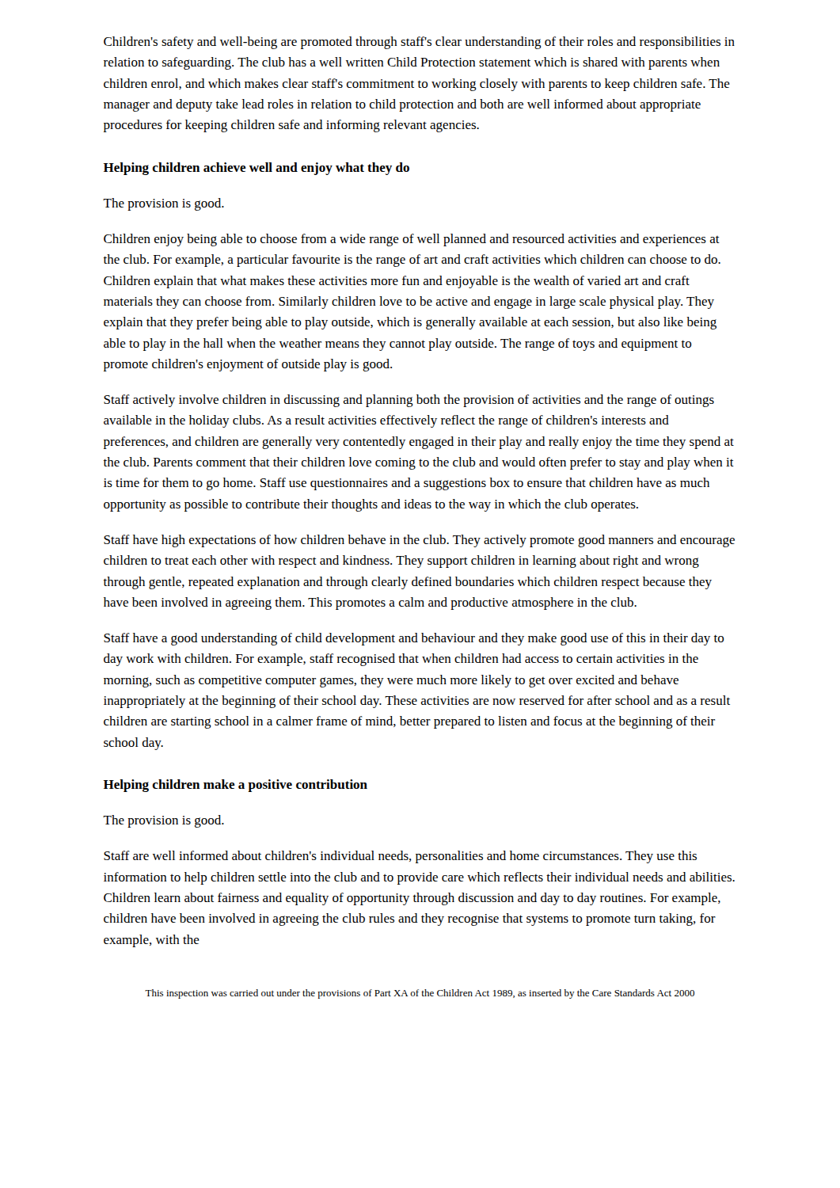Children's safety and well-being are promoted through staff's clear understanding of their roles and responsibilities in relation to safeguarding. The club has a well written Child Protection statement which is shared with parents when children enrol, and which makes clear staff's commitment to working closely with parents to keep children safe. The manager and deputy take lead roles in relation to child protection and both are well informed about appropriate procedures for keeping children safe and informing relevant agencies.
Helping children achieve well and enjoy what they do
The provision is good.
Children enjoy being able to choose from a wide range of well planned and resourced activities and experiences at the club. For example, a particular favourite is the range of art and craft activities which children can choose to do. Children explain that what makes these activities more fun and enjoyable is the wealth of varied art and craft materials they can choose from. Similarly children love to be active and engage in large scale physical play. They explain that they prefer being able to play outside, which is generally available at each session, but also like being able to play in the hall when the weather means they cannot play outside. The range of toys and equipment to promote children's enjoyment of outside play is good.
Staff actively involve children in discussing and planning both the provision of activities and the range of outings available in the holiday clubs. As a result activities effectively reflect the range of children's interests and preferences, and children are generally very contentedly engaged in their play and really enjoy the time they spend at the club. Parents comment that their children love coming to the club and would often prefer to stay and play when it is time for them to go home. Staff use questionnaires and a suggestions box to ensure that children have as much opportunity as possible to contribute their thoughts and ideas to the way in which the club operates.
Staff have high expectations of how children behave in the club. They actively promote good manners and encourage children to treat each other with respect and kindness. They support children in learning about right and wrong through gentle, repeated explanation and through clearly defined boundaries which children respect because they have been involved in agreeing them. This promotes a calm and productive atmosphere in the club.
Staff have a good understanding of child development and behaviour and they make good use of this in their day to day work with children. For example, staff recognised that when children had access to certain activities in the morning, such as competitive computer games, they were much more likely to get over excited and behave inappropriately at the beginning of their school day. These activities are now reserved for after school and as a result children are starting school in a calmer frame of mind, better prepared to listen and focus at the beginning of their school day.
Helping children make a positive contribution
The provision is good.
Staff are well informed about children's individual needs, personalities and home circumstances. They use this information to help children settle into the club and to provide care which reflects their individual needs and abilities. Children learn about fairness and equality of opportunity through discussion and day to day routines. For example, children have been involved in agreeing the club rules and they recognise that systems to promote turn taking, for example, with the
This inspection was carried out under the provisions of Part XA of the Children Act 1989, as inserted by the Care Standards Act 2000